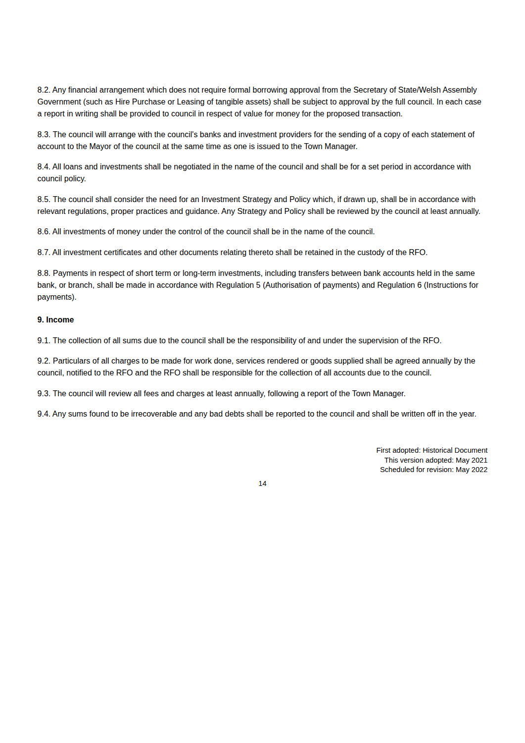8.2. Any financial arrangement which does not require formal borrowing approval from the Secretary of State/Welsh Assembly Government (such as Hire Purchase or Leasing of tangible assets) shall be subject to approval by the full council. In each case a report in writing shall be provided to council in respect of value for money for the proposed transaction.
8.3. The council will arrange with the council's banks and investment providers for the sending of a copy of each statement of account to the Mayor of the council at the same time as one is issued to the Town Manager.
8.4. All loans and investments shall be negotiated in the name of the council and shall be for a set period in accordance with council policy.
8.5. The council shall consider the need for an Investment Strategy and Policy which, if drawn up, shall be in accordance with relevant regulations, proper practices and guidance. Any Strategy and Policy shall be reviewed by the council at least annually.
8.6. All investments of money under the control of the council shall be in the name of the council.
8.7. All investment certificates and other documents relating thereto shall be retained in the custody of the RFO.
8.8. Payments in respect of short term or long-term investments, including transfers between bank accounts held in the same bank, or branch, shall be made in accordance with Regulation 5 (Authorisation of payments) and Regulation 6 (Instructions for payments).
9. Income
9.1. The collection of all sums due to the council shall be the responsibility of and under the supervision of the RFO.
9.2. Particulars of all charges to be made for work done, services rendered or goods supplied shall be agreed annually by the council, notified to the RFO and the RFO shall be responsible for the collection of all accounts due to the council.
9.3. The council will review all fees and charges at least annually, following a report of the Town Manager.
9.4. Any sums found to be irrecoverable and any bad debts shall be reported to the council and shall be written off in the year.
First adopted: Historical Document
This version adopted: May 2021
Scheduled for revision: May 2022
14